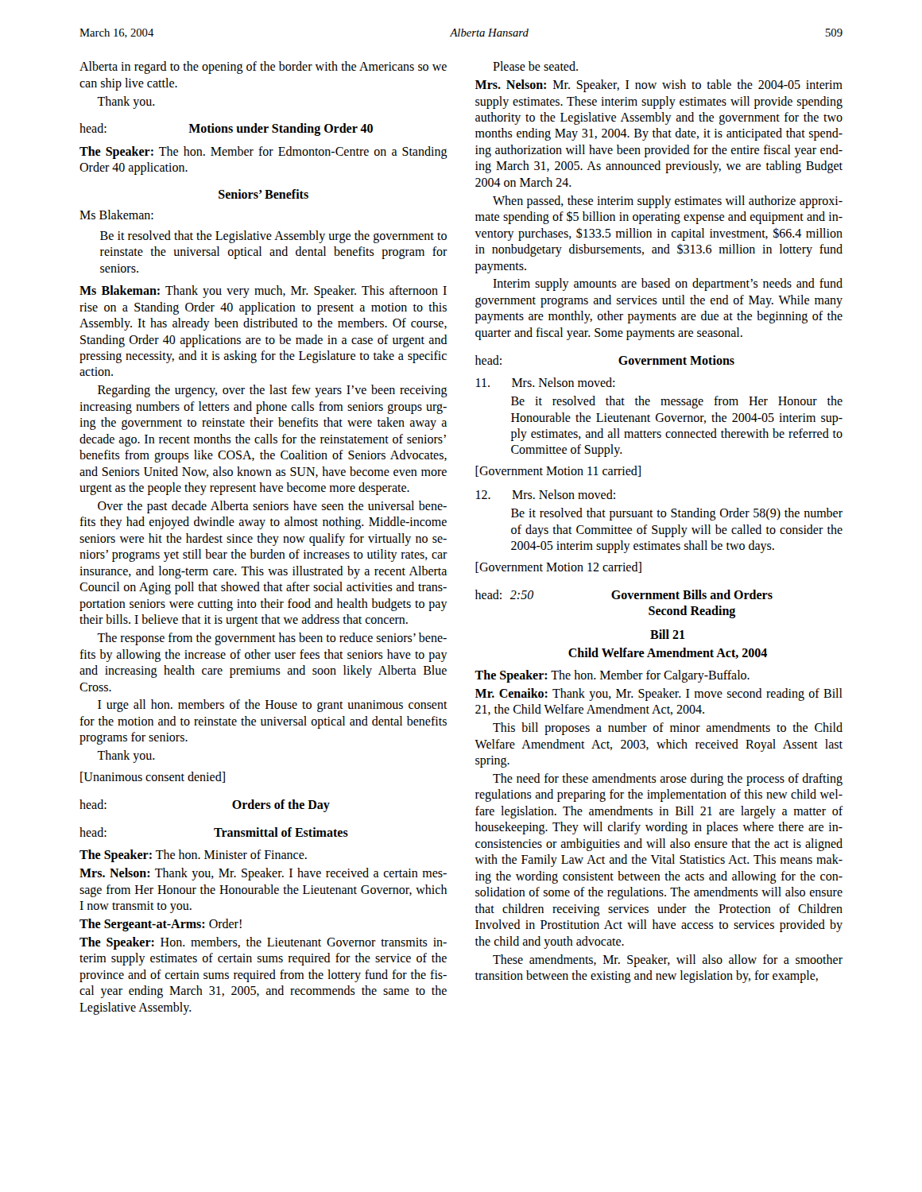March 16, 2004 Alberta Hansard 509
Alberta in regard to the opening of the border with the Americans so we can ship live cattle.
Thank you.
head: Motions under Standing Order 40
The Speaker: The hon. Member for Edmonton-Centre on a Standing Order 40 application.
Seniors’ Benefits
Ms Blakeman:
Be it resolved that the Legislative Assembly urge the government to reinstate the universal optical and dental benefits program for seniors.
Ms Blakeman: Thank you very much, Mr. Speaker. This afternoon I rise on a Standing Order 40 application to present a motion to this Assembly. It has already been distributed to the members. Of course, Standing Order 40 applications are to be made in a case of urgent and pressing necessity, and it is asking for the Legislature to take a specific action.
Regarding the urgency, over the last few years I’ve been receiving increasing numbers of letters and phone calls from seniors groups urging the government to reinstate their benefits that were taken away a decade ago. In recent months the calls for the reinstatement of seniors’ benefits from groups like COSA, the Coalition of Seniors Advocates, and Seniors United Now, also known as SUN, have become even more urgent as the people they represent have become more desperate.
Over the past decade Alberta seniors have seen the universal benefits they had enjoyed dwindle away to almost nothing. Middle-income seniors were hit the hardest since they now qualify for virtually no seniors’ programs yet still bear the burden of increases to utility rates, car insurance, and long-term care. This was illustrated by a recent Alberta Council on Aging poll that showed that after social activities and transportation seniors were cutting into their food and health budgets to pay their bills. I believe that it is urgent that we address that concern.
The response from the government has been to reduce seniors’ benefits by allowing the increase of other user fees that seniors have to pay and increasing health care premiums and soon likely Alberta Blue Cross.
I urge all hon. members of the House to grant unanimous consent for the motion and to reinstate the universal optical and dental benefits programs for seniors.
Thank you.
[Unanimous consent denied]
head: Orders of the Day
head: Transmittal of Estimates
The Speaker: The hon. Minister of Finance.
Mrs. Nelson: Thank you, Mr. Speaker. I have received a certain message from Her Honour the Honourable the Lieutenant Governor, which I now transmit to you.
The Sergeant-at-Arms: Order!
The Speaker: Hon. members, the Lieutenant Governor transmits interim supply estimates of certain sums required for the service of the province and of certain sums required from the lottery fund for the fiscal year ending March 31, 2005, and recommends the same to the Legislative Assembly.
Please be seated.
Mrs. Nelson: Mr. Speaker, I now wish to table the 2004-05 interim supply estimates. These interim supply estimates will provide spending authority to the Legislative Assembly and the government for the two months ending May 31, 2004. By that date, it is anticipated that spending authorization will have been provided for the entire fiscal year ending March 31, 2005. As announced previously, we are tabling Budget 2004 on March 24.
When passed, these interim supply estimates will authorize approximate spending of $5 billion in operating expense and equipment and inventory purchases, $133.5 million in capital investment, $66.4 million in nonbudgetary disbursements, and $313.6 million in lottery fund payments.
Interim supply amounts are based on department’s needs and fund government programs and services until the end of May. While many payments are monthly, other payments are due at the beginning of the quarter and fiscal year. Some payments are seasonal.
head: Government Motions
11. Mrs. Nelson moved:
Be it resolved that the message from Her Honour the Honourable the Lieutenant Governor, the 2004-05 interim supply estimates, and all matters connected therewith be referred to Committee of Supply.
[Government Motion 11 carried]
12. Mrs. Nelson moved:
Be it resolved that pursuant to Standing Order 58(9) the number of days that Committee of Supply will be called to consider the 2004-05 interim supply estimates shall be two days.
[Government Motion 12 carried]
head: 2:50 Government Bills and Orders
Second Reading
Bill 21
Child Welfare Amendment Act, 2004
The Speaker: The hon. Member for Calgary-Buffalo.
Mr. Cenaiko: Thank you, Mr. Speaker. I move second reading of Bill 21, the Child Welfare Amendment Act, 2004.
This bill proposes a number of minor amendments to the Child Welfare Amendment Act, 2003, which received Royal Assent last spring.
The need for these amendments arose during the process of drafting regulations and preparing for the implementation of this new child welfare legislation. The amendments in Bill 21 are largely a matter of housekeeping. They will clarify wording in places where there are inconsistencies or ambiguities and will also ensure that the act is aligned with the Family Law Act and the Vital Statistics Act. This means making the wording consistent between the acts and allowing for the consolidation of some of the regulations. The amendments will also ensure that children receiving services under the Protection of Children Involved in Prostitution Act will have access to services provided by the child and youth advocate.
These amendments, Mr. Speaker, will also allow for a smoother transition between the existing and new legislation by, for example,